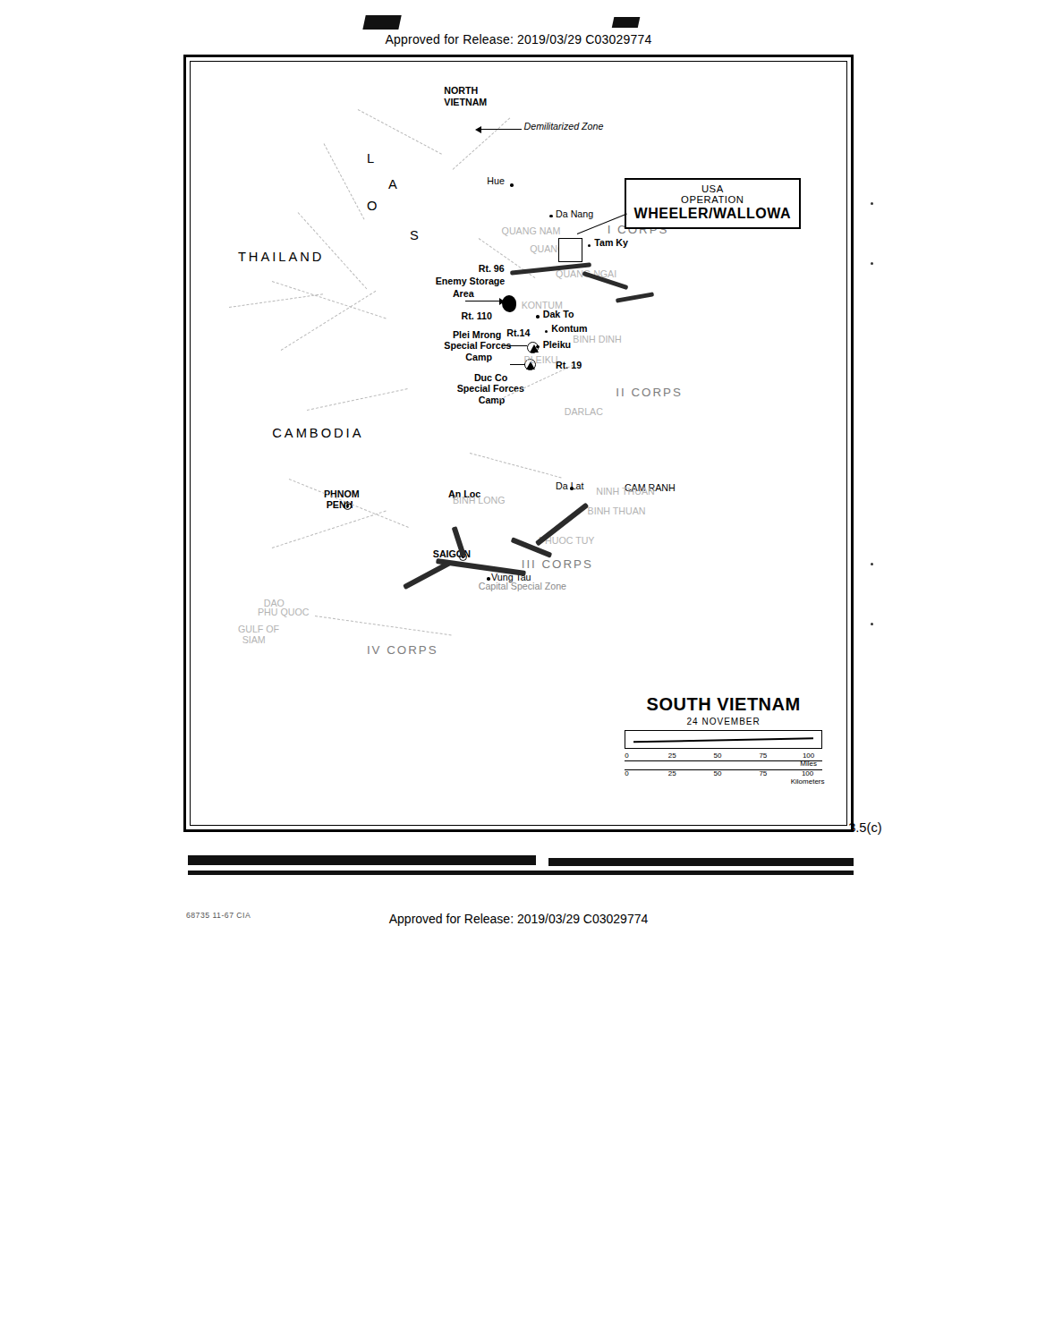Approved for Release: 2019/03/29 C03029774
NORTH VIETNAM L A O S THAILAND CAMBODIA Demilitarized Zone Hue Da Nang Tam Ky Dak To Kontum Pleiku Da Lat CAM RANH An Loc PHNOM PENH SAIGON Vung Tau Rt. 96 Rt. 110 Rt.14 Rt. 19 Enemy Storage Area Plei Mrong Special Forces Camp Duc Co Special Forces Camp I CORPS II CORPS III CORPS IV CORPS Capital Special Zone QUANG NAM QUANG TIN QUANG NGAI KONTUM PLEIKU BINH DINH DARLAC NINH THUAN BINH THUAN PHUOC TUY BINH LONG DAO PHU QUOC GULF OF SIAM
USA
OPERATION
WHEELER/WALLOWA
SOUTH VIETNAM
24 NOVEMBER
0 25 50 75 100 Miles 0 25 50 75 100 Kilometers
68735 11-67 CIA
3.5(c)
Approved for Release: 2019/03/29 C03029774